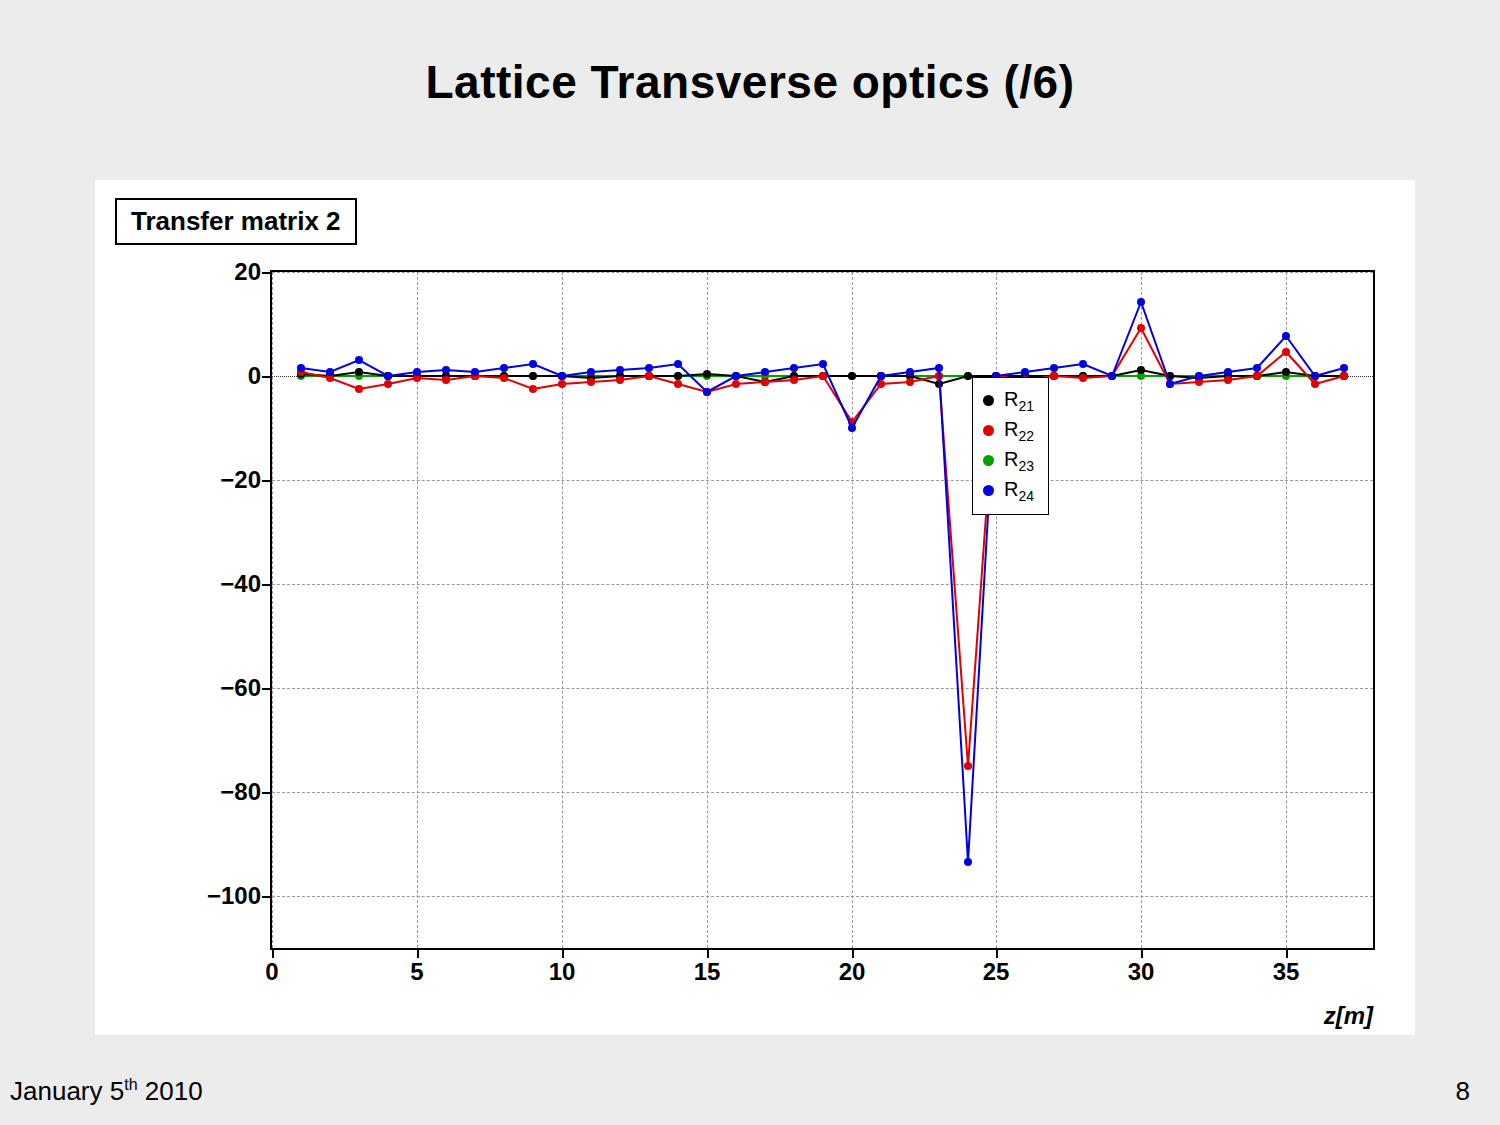Lattice Transverse optics (/6)
Transfer matrix 2
20
0
−20
−40
−60
−80
−100
0
5
10
15
20
25
30
35
z[m]
R21
R22
R23
R24
January 5th 2010
8